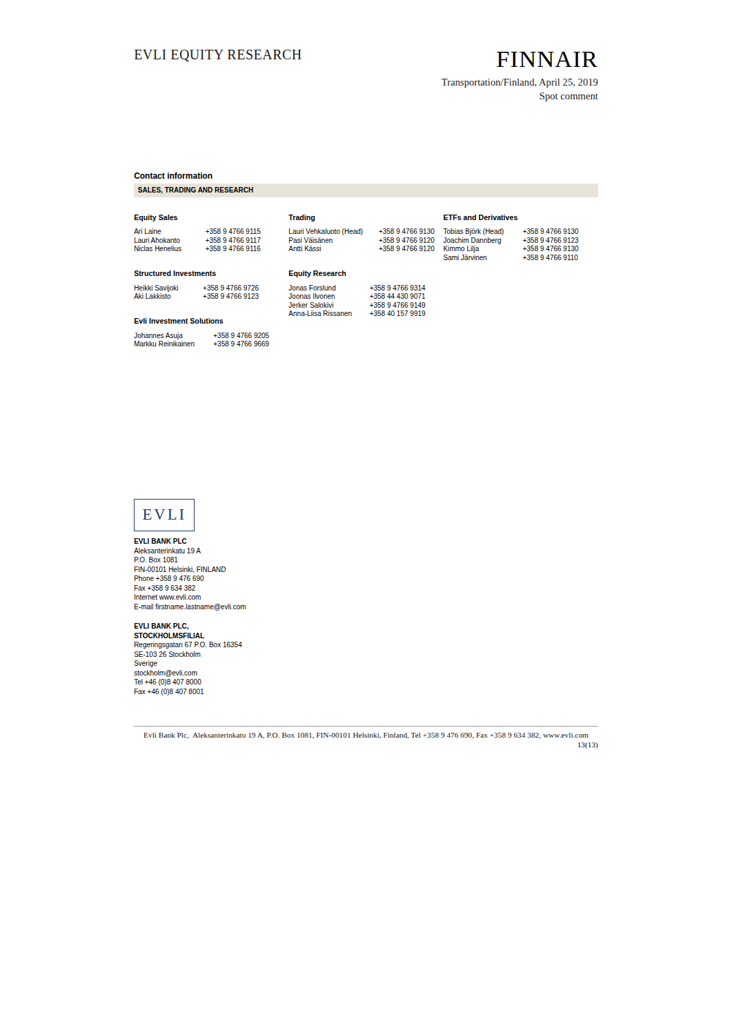EVLI EQUITY RESEARCH
FINNAIR
Transportation/Finland, April 25, 2019
Spot comment
Contact information
SALES, TRADING AND RESEARCH
Equity Sales
| Ari Laine | +358 9 4766 9115 |
| Lauri Ahokanto | +358 9 4766 9117 |
| Niclas Henelius | +358 9 4766 9116 |
Structured Investments
| Heikki Savijoki | +358 9 4766 9726 |
| Aki Lakkisto | +358 9 4766 9123 |
Evli Investment Solutions
| Johannes Asuja | +358 9 4766 9205 |
| Markku Reinikainen | +358 9 4766 9669 |
Trading
| Lauri Vehkaluoto (Head) | +358 9 4766 9130 |
| Pasi Väisänen | +358 9 4766 9120 |
| Antti Kässi | +358 9 4766 9120 |
Equity Research
| Jonas Forslund | +358 9 4766 9314 |
| Joonas Ilvonen | +358 44 430 9071 |
| Jerker Salokivi | +358 9 4766 9149 |
| Anna-Liisa Rissanen | +358 40 157 9919 |
ETFs and Derivatives
| Tobias Björk (Head) | +358 9 4766 9130 |
| Joachim Dannberg | +358 9 4766 9123 |
| Kimmo Lilja | +358 9 4766 9130 |
| Sami Järvinen | +358 9 4766 9110 |
EVLI
EVLI BANK PLC
Aleksanterinkatu 19 A
P.O. Box 1081
FIN-00101 Helsinki, FINLAND
Phone +358 9 476 690
Fax +358 9 634 382
Internet www.evli.com
E-mail firstname.lastname@evli.com
EVLI BANK PLC,
STOCKHOLMSFILIAL
Regeringsgatan 67 P.O. Box 16354
SE-103 26 Stockholm
Sverige
stockholm@evli.com
Tel +46 (0)8 407 8000
Fax +46 (0)8 407 8001
Evli Bank Plc, Aleksanterinkatu 19 A, P.O. Box 1081, FIN-00101 Helsinki, Finland, Tel +358 9 476 690, Fax +358 9 634 382, www.evli.com
13(13)